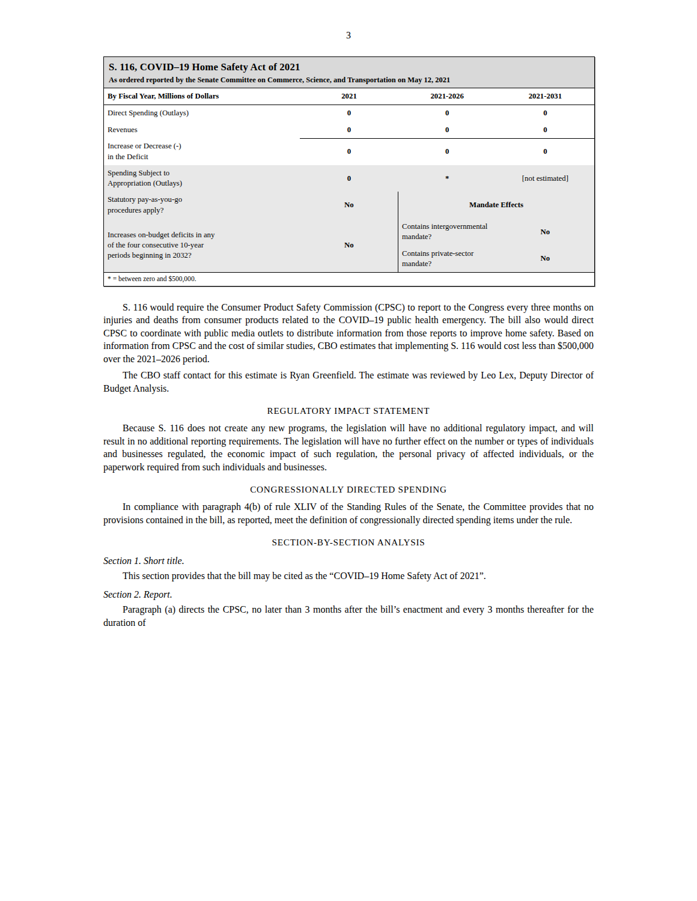3
S. 116, COVID–19 Home Safety Act of 2021
As ordered reported by the Senate Committee on Commerce, Science, and Transportation on May 12, 2021
| By Fiscal Year, Millions of Dollars | 2021 | 2021-2026 | 2021-2031 |
| --- | --- | --- | --- |
| Direct Spending (Outlays) | 0 | 0 | 0 |
| Revenues | 0 | 0 | 0 |
| Increase or Decrease (-) in the Deficit | 0 | 0 | 0 |
| Spending Subject to Appropriation (Outlays) | 0 | * | [not estimated] |
| Statutory pay-as-you-go procedures apply? | No | Mandate Effects |
| Increases on-budget deficits in any of the four consecutive 10-year periods beginning in 2032? | No | Contains intergovernmental mandate? | No |
| Contains private-sector mandate? | No |
* = between zero and $500,000.
S. 116 would require the Consumer Product Safety Commission (CPSC) to report to the Congress every three months on injuries and deaths from consumer products related to the COVID–19 public health emergency. The bill also would direct CPSC to coordinate with public media outlets to distribute information from those reports to improve home safety. Based on information from CPSC and the cost of similar studies, CBO estimates that implementing S. 116 would cost less than $500,000 over the 2021–2026 period.
The CBO staff contact for this estimate is Ryan Greenfield. The estimate was reviewed by Leo Lex, Deputy Director of Budget Analysis.
Regulatory Impact Statement
Because S. 116 does not create any new programs, the legislation will have no additional regulatory impact, and will result in no additional reporting requirements. The legislation will have no further effect on the number or types of individuals and businesses regulated, the economic impact of such regulation, the personal privacy of affected individuals, or the paperwork required from such individuals and businesses.
Congressionally Directed Spending
In compliance with paragraph 4(b) of rule XLIV of the Standing Rules of the Senate, the Committee provides that no provisions contained in the bill, as reported, meet the definition of congressionally directed spending items under the rule.
Section-by-Section Analysis
Section 1. Short title.
This section provides that the bill may be cited as the “COVID–19 Home Safety Act of 2021”.
Section 2. Report.
Paragraph (a) directs the CPSC, no later than 3 months after the bill’s enactment and every 3 months thereafter for the duration of